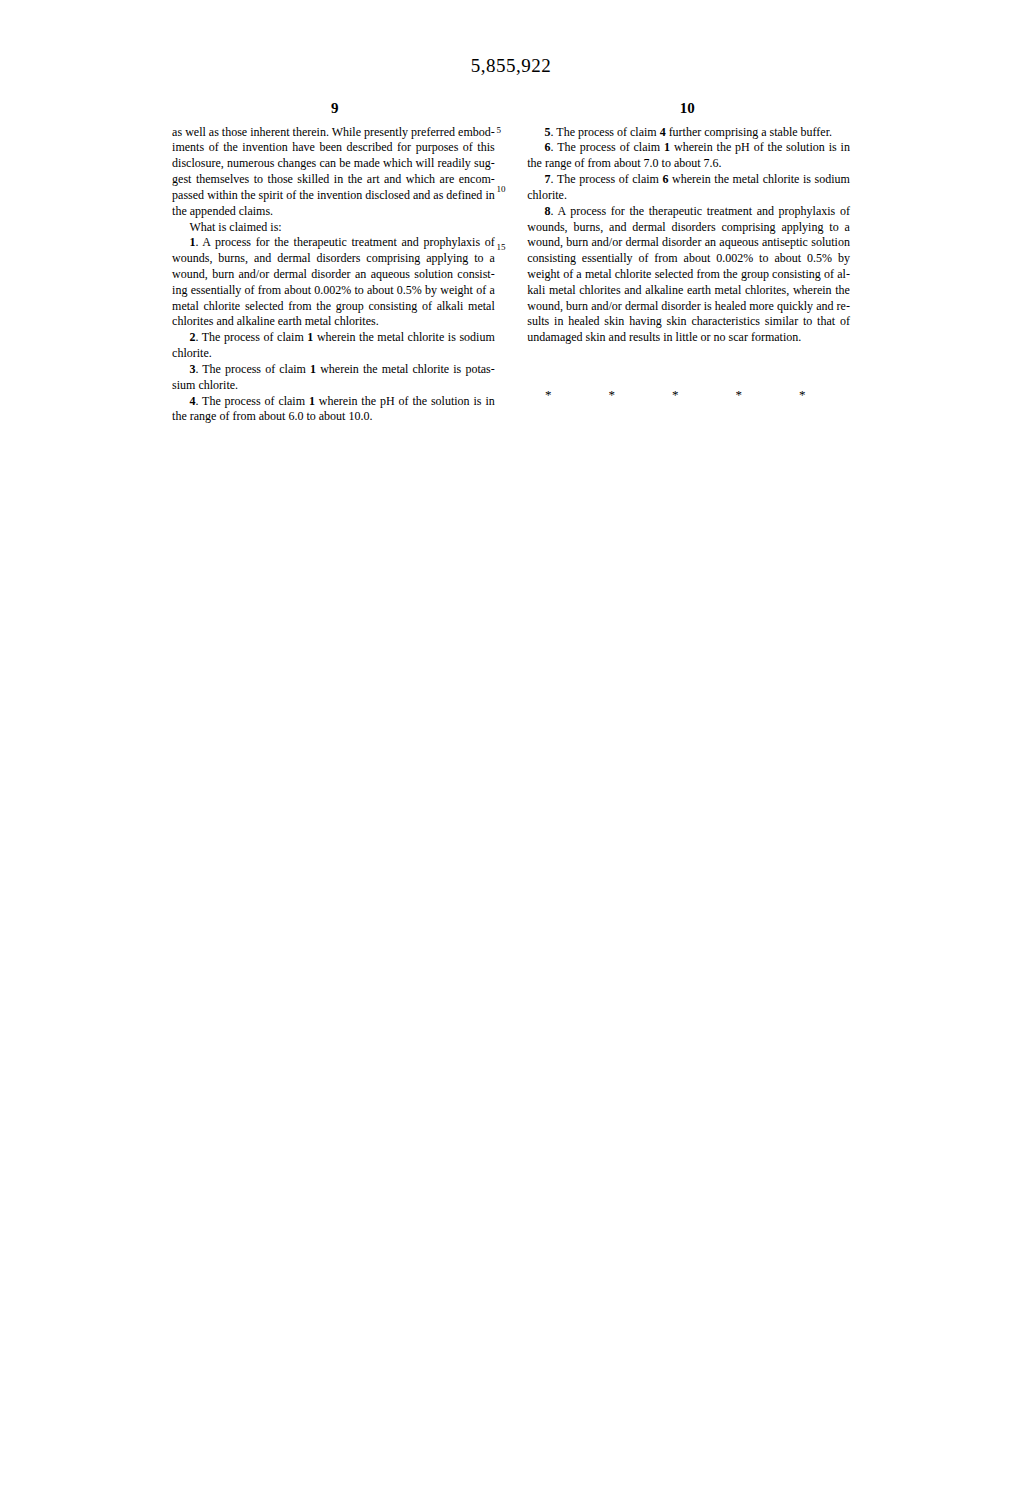5,855,922
9
10
as well as those inherent therein. While presently preferred embodiments of the invention have been described for purposes of this disclosure, numerous changes can be made which will readily suggest themselves to those skilled in the art and which are encompassed within the spirit of the invention disclosed and as defined in the appended claims.
What is claimed is:
1. A process for the therapeutic treatment and prophylaxis of wounds, burns, and dermal disorders comprising applying to a wound, burn and/or dermal disorder an aqueous solution consisting essentially of from about 0.002% to about 0.5% by weight of a metal chlorite selected from the group consisting of alkali metal chlorites and alkaline earth metal chlorites.
2. The process of claim 1 wherein the metal chlorite is sodium chlorite.
3. The process of claim 1 wherein the metal chlorite is potassium chlorite.
4. The process of claim 1 wherein the pH of the solution is in the range of from about 6.0 to about 10.0.
5. The process of claim 4 further comprising a stable buffer.
6. The process of claim 1 wherein the pH of the solution is in the range of from about 7.0 to about 7.6.
7. The process of claim 6 wherein the metal chlorite is sodium chlorite.
8. A process for the therapeutic treatment and prophylaxis of wounds, burns, and dermal disorders comprising applying to a wound, burn and/or dermal disorder an aqueous antiseptic solution consisting essentially of from about 0.002% to about 0.5% by weight of a metal chlorite selected from the group consisting of alkali metal chlorites and alkaline earth metal chlorites, wherein the wound, burn and/or dermal disorder is healed more quickly and results in healed skin having skin characteristics similar to that of undamaged skin and results in little or no scar formation.
* * * * *
5 10 15